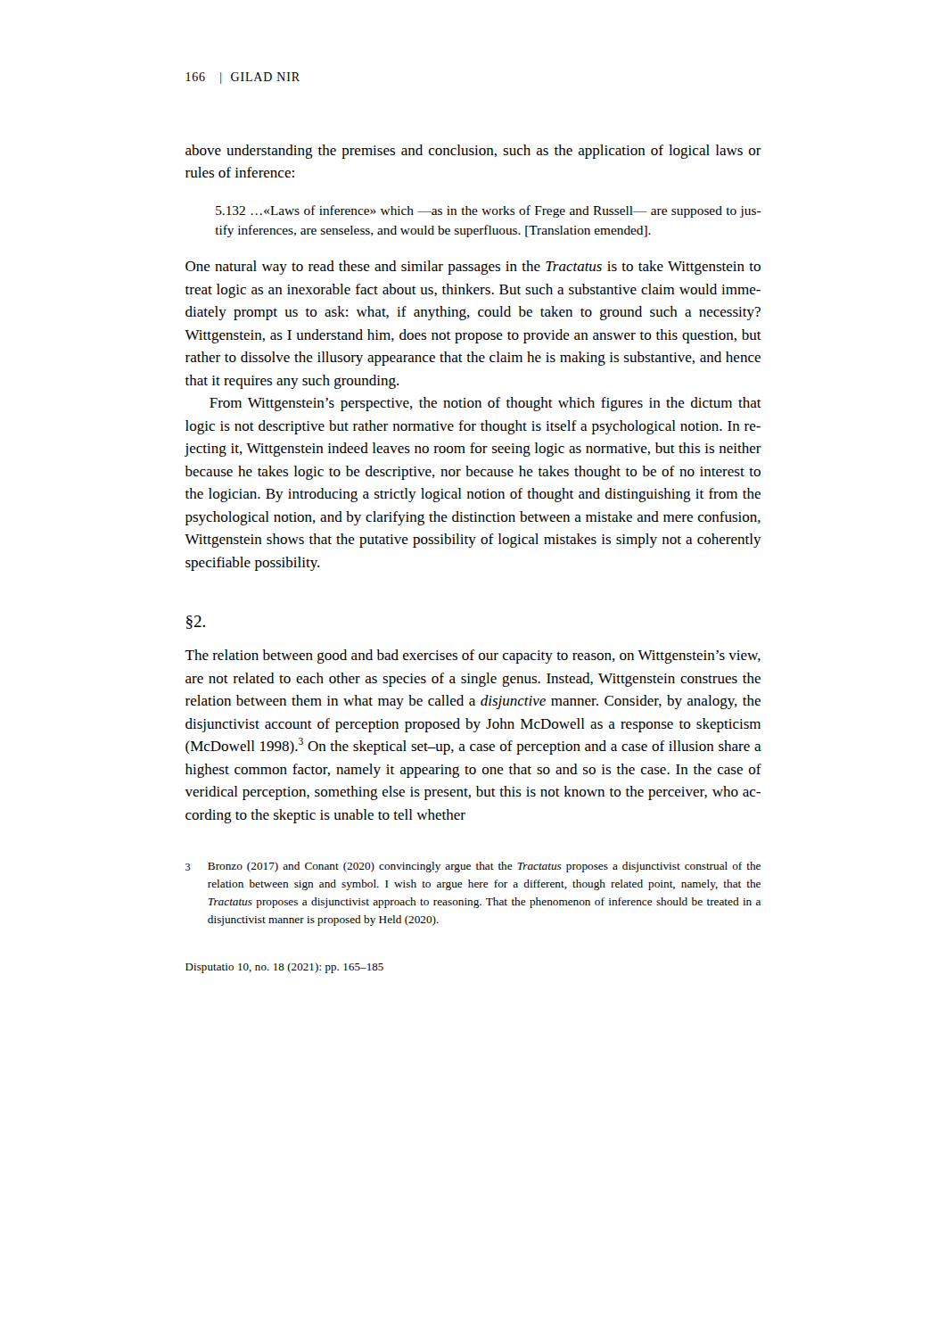166| GILAD NIR
above understanding the premises and conclusion, such as the application of logical laws or rules of inference:
5.132 …«Laws of inference» which —as in the works of Frege and Russell— are supposed to justify inferences, are senseless, and would be superfluous. [Translation emended].
One natural way to read these and similar passages in the Tractatus is to take Wittgenstein to treat logic as an inexorable fact about us, thinkers. But such a substantive claim would immediately prompt us to ask: what, if anything, could be taken to ground such a necessity? Wittgenstein, as I understand him, does not propose to provide an answer to this question, but rather to dissolve the illusory appearance that the claim he is making is substantive, and hence that it requires any such grounding.
From Wittgenstein’s perspective, the notion of thought which figures in the dictum that logic is not descriptive but rather normative for thought is itself a psychological notion. In rejecting it, Wittgenstein indeed leaves no room for seeing logic as normative, but this is neither because he takes logic to be descriptive, nor because he takes thought to be of no interest to the logician. By introducing a strictly logical notion of thought and distinguishing it from the psychological notion, and by clarifying the distinction between a mistake and mere confusion, Wittgenstein shows that the putative possibility of logical mistakes is simply not a coherently specifiable possibility.
§2.
The relation between good and bad exercises of our capacity to reason, on Wittgenstein’s view, are not related to each other as species of a single genus. Instead, Wittgenstein construes the relation between them in what may be called a disjunctive manner. Consider, by analogy, the disjunctivist account of perception proposed by John McDowell as a response to skepticism (McDowell 1998).3 On the skeptical set–up, a case of perception and a case of illusion share a highest common factor, namely it appearing to one that so and so is the case. In the case of veridical perception, something else is present, but this is not known to the perceiver, who according to the skeptic is unable to tell whether
3
Bronzo (2017) and Conant (2020) convincingly argue that the Tractatus proposes a disjunctivist construal of the relation between sign and symbol. I wish to argue here for a different, though related point, namely, that the Tractatus proposes a disjunctivist approach to reasoning. That the phenomenon of inference should be treated in a disjunctivist manner is proposed by Held (2020).
Disputatio 10, no. 18 (2021): pp. 165–185